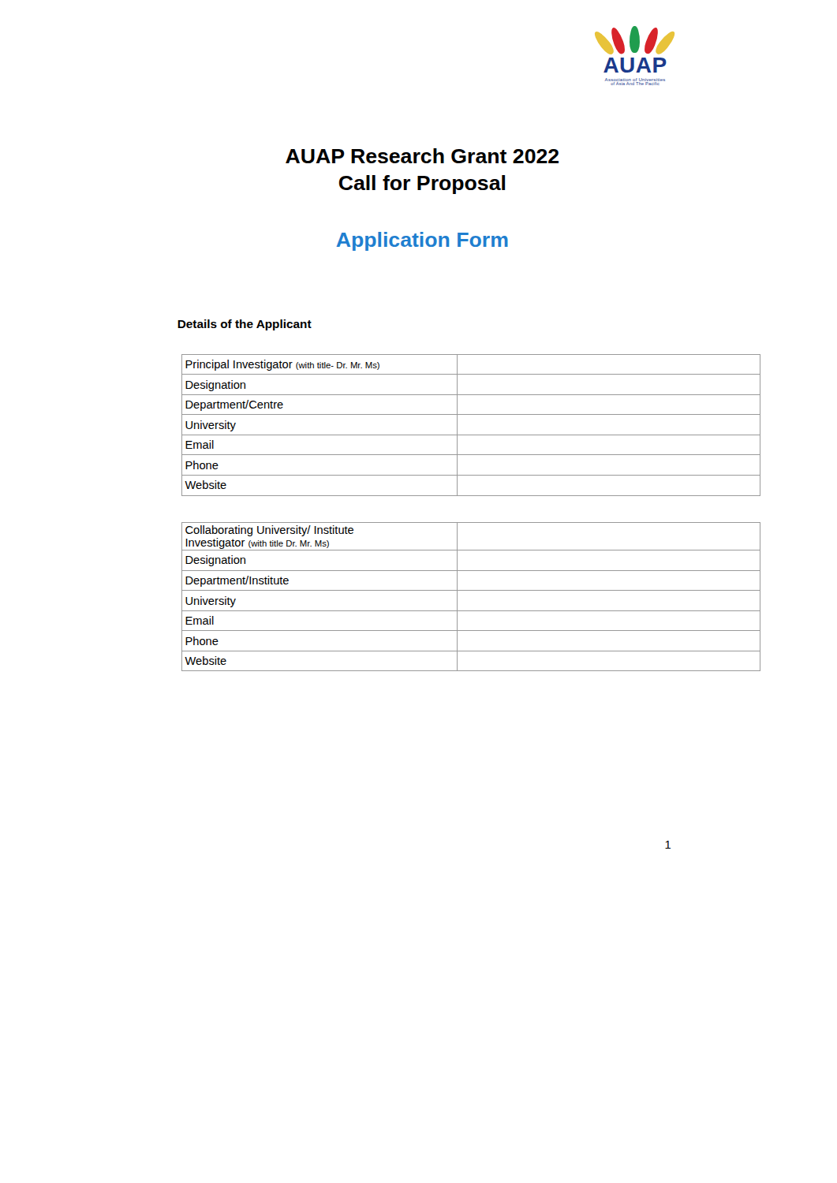AUAP
Association of Universities
of Asia And The Pacific
AUAP Research Grant 2022
Call for Proposal
Application Form
Details of the Applicant
| Principal Investigator (with title- Dr. Mr. Ms) | |
| Designation | |
| Department/Centre | |
| University | |
| Email | |
| Phone | |
| Website | |
| Collaborating University/ Institute Investigator (with title Dr. Mr. Ms) | |
| Designation | |
| Department/Institute | |
| University | |
| Email | |
| Phone | |
| Website | |
1